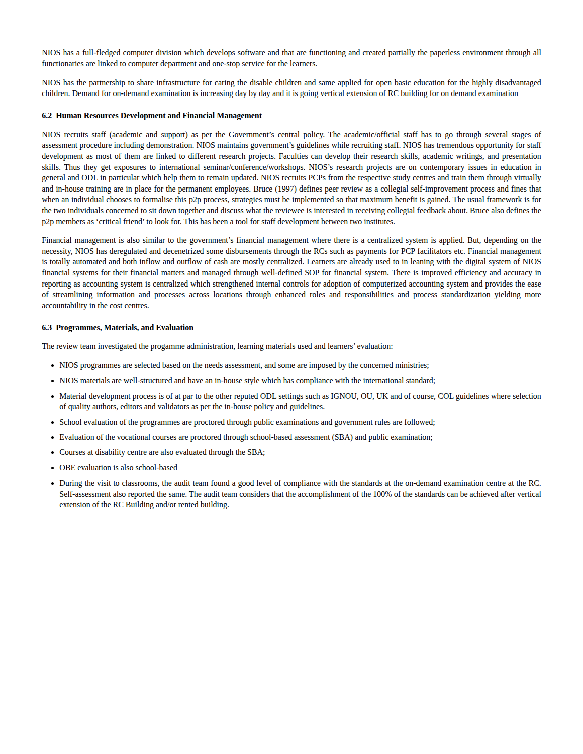NIOS has a full-fledged computer division which develops software and that are functioning and created partially the paperless environment through all functionaries are linked to computer department and one-stop service for the learners.
NIOS has the partnership to share infrastructure for caring the disable children and same applied for open basic education for the highly disadvantaged children. Demand for on-demand examination is increasing day by day and it is going vertical extension of RC building for on demand examination
6.2 Human Resources Development and Financial Management
NIOS recruits staff (academic and support) as per the Government’s central policy. The academic/official staff has to go through several stages of assessment procedure including demonstration. NIOS maintains government’s guidelines while recruiting staff. NIOS has tremendous opportunity for staff development as most of them are linked to different research projects. Faculties can develop their research skills, academic writings, and presentation skills. Thus they get exposures to international seminar/conference/workshops. NIOS’s research projects are on contemporary issues in education in general and ODL in particular which help them to remain updated. NIOS recruits PCPs from the respective study centres and train them through virtually and in-house training are in place for the permanent employees. Bruce (1997) defines peer review as a collegial self-improvement process and fines that when an individual chooses to formalise this p2p process, strategies must be implemented so that maximum benefit is gained. The usual framework is for the two individuals concerned to sit down together and discuss what the reviewee is interested in receiving collegial feedback about. Bruce also defines the p2p members as ‘critical friend’ to look for. This has been a tool for staff development between two institutes.
Financial management is also similar to the government’s financial management where there is a centralized system is applied. But, depending on the necessity, NIOS has deregulated and decenetrized some disbursements through the RCs such as payments for PCP facilitators etc. Financial management is totally automated and both inflow and outflow of cash are mostly centralized. Learners are already used to in leaning with the digital system of NIOS financial systems for their financial matters and managed through well-defined SOP for financial system. There is improved efficiency and accuracy in reporting as accounting system is centralized which strengthened internal controls for adoption of computerized accounting system and provides the ease of streamlining information and processes across locations through enhanced roles and responsibilities and process standardization yielding more accountability in the cost centres.
6.3 Programmes, Materials, and Evaluation
The review team investigated the progamme administration, learning materials used and learners’ evaluation:
NIOS programmes are selected based on the needs assessment, and some are imposed by the concerned ministries;
NIOS materials are well-structured and have an in-house style which has compliance with the international standard;
Material development process is of at par to the other reputed ODL settings such as IGNOU, OU, UK and of course, COL guidelines where selection of quality authors, editors and validators as per the in-house policy and guidelines.
School evaluation of the programmes are proctored through public examinations and government rules are followed;
Evaluation of the vocational courses are proctored through school-based assessment (SBA) and public examination;
Courses at disability centre are also evaluated through the SBA;
OBE evaluation is also school-based
During the visit to classrooms, the audit team found a good level of compliance with the standards at the on-demand examination centre at the RC. Self-assessment also reported the same. The audit team considers that the accomplishment of the 100% of the standards can be achieved after vertical extension of the RC Building and/or rented building.